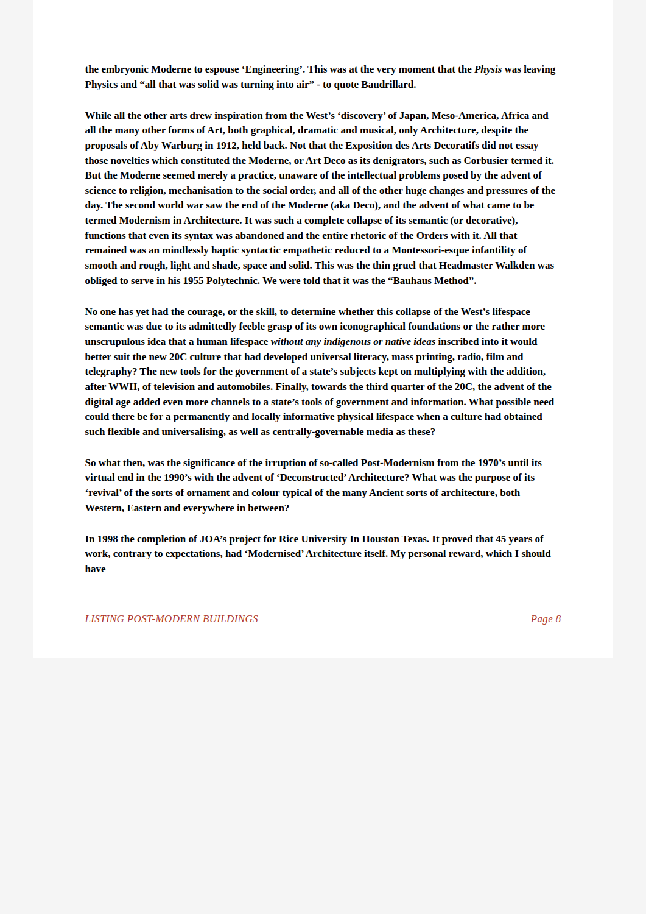the embryonic Moderne to espouse ‘Engineering’. This was at the very moment that the Physis was leaving Physics and “all that was solid was turning into air” - to quote Baudrillard.
While all the other arts drew inspiration from the West’s ‘discovery’ of Japan, Meso-America, Africa and all the many other forms of Art, both graphical, dramatic and musical, only Architecture, despite the proposals of Aby Warburg in 1912, held back. Not that the Exposition des Arts Decoratifs did not essay those novelties which constituted the Moderne, or Art Deco as its denigrators, such as Corbusier termed it. But the Moderne seemed merely a practice, unaware of the intellectual problems posed by the advent of science to religion, mechanisation to the social order, and all of the other huge changes and pressures of the day. The second world war saw the end of the Moderne (aka Deco), and the advent of what came to be termed Modernism in Architecture. It was such a complete collapse of its semantic (or decorative), functions that even its syntax was abandoned and the entire rhetoric of the Orders with it. All that remained was an mindlessly haptic syntactic empathetic reduced to a Montessori-esque infantility of smooth and rough, light and shade, space and solid. This was the thin gruel that Headmaster Walkden was obliged to serve in his 1955 Polytechnic. We were told that it was the “Bauhaus Method”.
No one has yet had the courage, or the skill, to determine whether this collapse of the West’s lifespace semantic was due to its admittedly feeble grasp of its own iconographical foundations or the rather more unscrupulous idea that a human lifespace without any indigenous or native ideas inscribed into it would better suit the new 20C culture that had developed universal literacy, mass printing, radio, film and telegraphy? The new tools for the government of a state’s subjects kept on multiplying with the addition, after WWII, of television and automobiles. Finally, towards the third quarter of the 20C, the advent of the digital age added even more channels to a state’s tools of government and information. What possible need could there be for a permanently and locally informative physical lifespace when a culture had obtained such flexible and universalising, as well as centrally-governable media as these?
So what then, was the significance of the irruption of so-called Post-Modernism from the 1970’s until its virtual end in the 1990’s with the advent of ‘Deconstructed’ Architecture? What was the purpose of its ‘revival’ of the sorts of ornament and colour typical of the many Ancient sorts of architecture, both Western, Eastern and everywhere in between?
In 1998 the completion of JOA’s project for Rice University In Houston Texas. It proved that 45 years of work, contrary to expectations, had ‘Modernised’ Architecture itself. My personal reward, which I should have
Listing Post-Modern Buildings Page 8